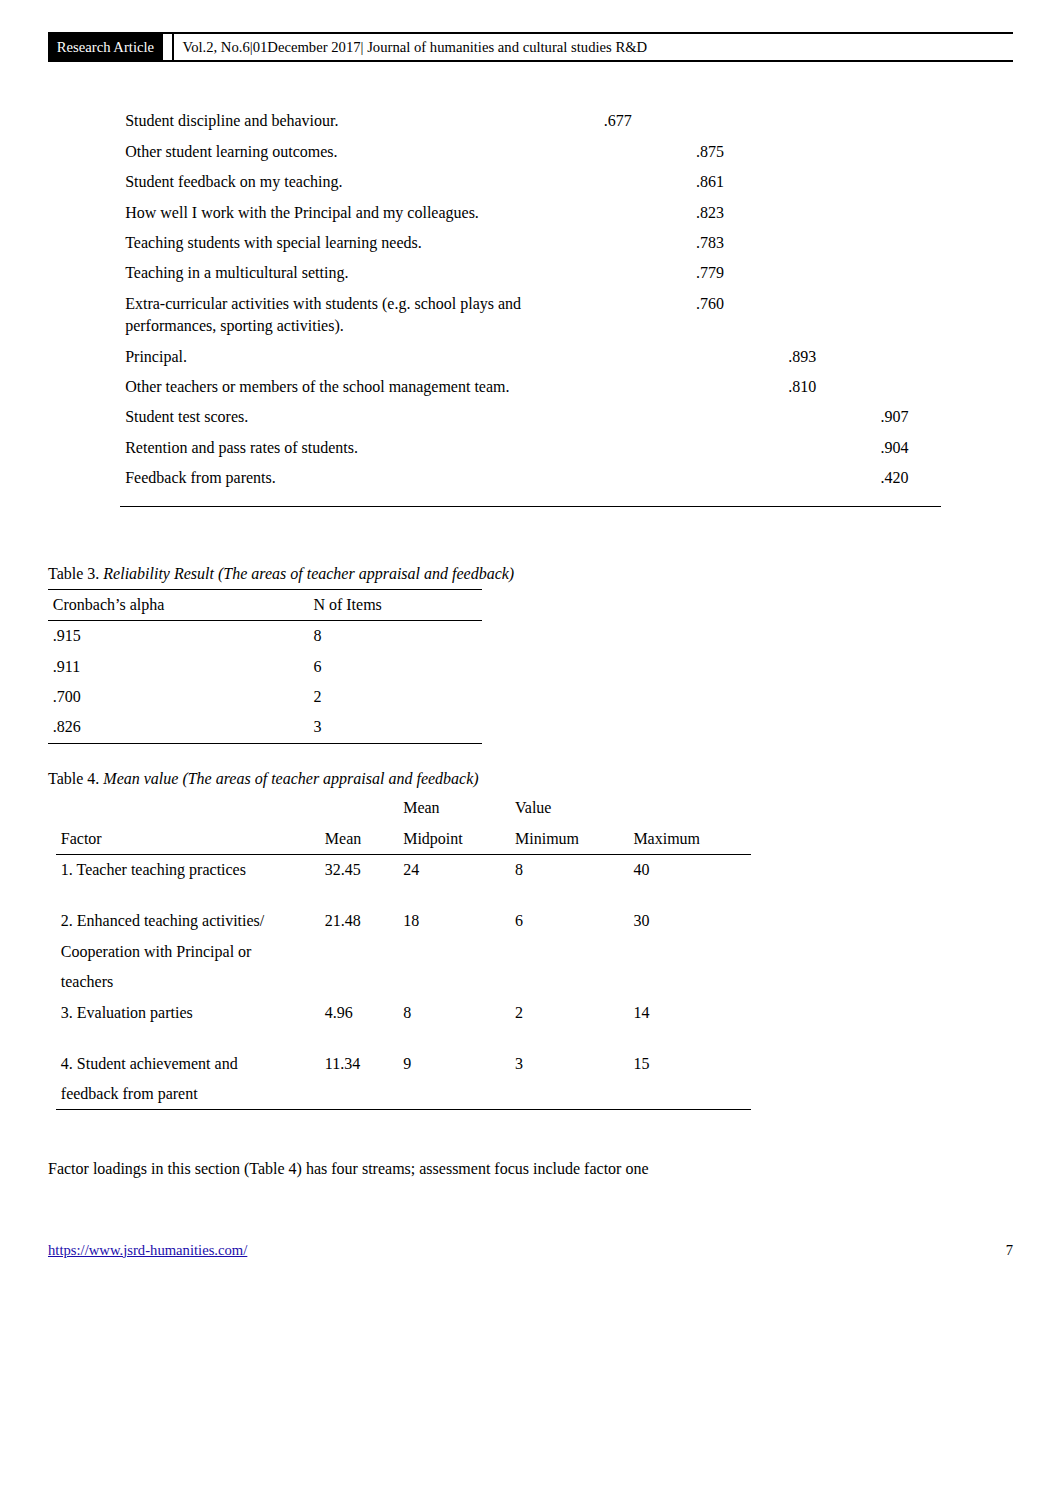Research Article Vol.2, No.6|01December 2017| Journal of humanities and cultural studies R&D
| Student discipline and behaviour. | .677 | | | |
| Other student learning outcomes. | | .875 | | |
| Student feedback on my teaching. | | .861 | | |
| How well I work with the Principal and my colleagues. | | .823 | | |
| Teaching students with special learning needs. | | .783 | | |
| Teaching in a multicultural setting. | | .779 | | |
| Extra-curricular activities with students (e.g. school plays and performances, sporting activities). | | .760 | | |
| Principal. | | | .893 | |
| Other teachers or members of the school management team. | | | .810 | |
| Student test scores. | | | | .907 |
| Retention and pass rates of students. | | | | .904 |
| Feedback from parents. | | | | .420 |
Table 3. Reliability Result (The areas of teacher appraisal and feedback)
| Cronbach’s alpha | N of Items |
| --- | --- |
| .915 | 8 |
| .911 | 6 |
| .700 | 2 |
| .826 | 3 |
Table 4. Mean value (The areas of teacher appraisal and feedback)
| | | Mean | Value | |
| --- | --- | --- | --- | --- |
| Factor | Mean | Midpoint | Minimum | Maximum |
| 1. Teacher teaching practices | 32.45 | 24 | 8 | 40 |
| 2. Enhanced teaching activities/ | 21.48 | 18 | 6 | 30 |
| Cooperation with Principal or | | | | |
| teachers | | | | |
| 3. Evaluation parties | 4.96 | 8 | 2 | 14 |
| 4. Student achievement and | 11.34 | 9 | 3 | 15 |
| feedback from parent | | | | |
Factor loadings in this section (Table 4) has four streams; assessment focus include factor one
https://www.jsrd-humanities.com/ 7